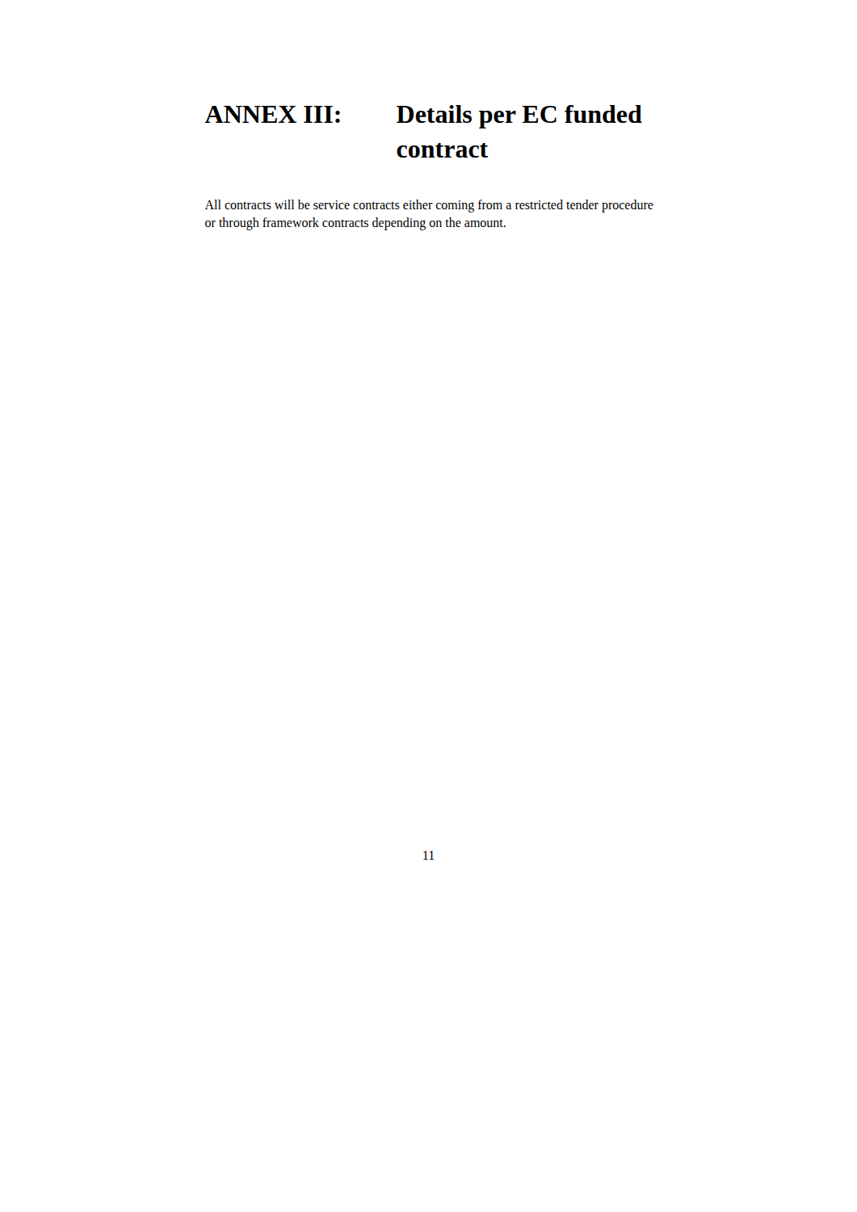ANNEX III: Details per EC funded contract
All contracts will be service contracts either coming from a restricted tender procedure or through framework contracts depending on the amount.
11